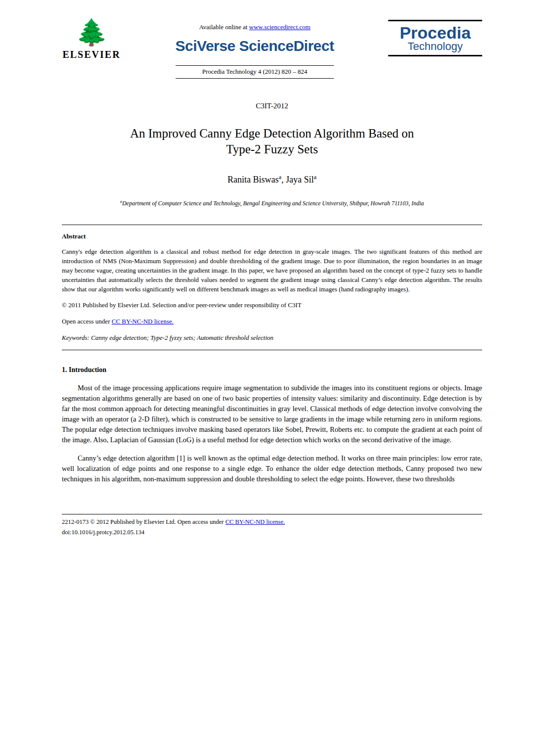🌲
ELSEVIER
Available online at www.sciencedirect.com
SciVerse ScienceDirect
Procedia Technology 4 (2012) 820 – 824
Procedia
Technology
C3IT-2012
An Improved Canny Edge Detection Algorithm Based on
Type-2 Fuzzy Sets
Ranita Biswasa, Jaya Sila
aDepartment of Computer Science and Technology, Bengal Engineering and Science University, Shibpur, Howrah 711103, India
Abstract
Canny's edge detection algorithm is a classical and robust method for edge detection in gray-scale images. The two significant features of this method are introduction of NMS (Non-Maximum Suppression) and double thresholding of the gradient image. Due to poor illumination, the region boundaries in an image may become vague, creating uncertainties in the gradient image. In this paper, we have proposed an algorithm based on the concept of type-2 fuzzy sets to handle uncertainties that automatically selects the threshold values needed to segment the gradient image using classical Canny’s edge detection algorithm. The results show that our algorithm works significantly well on different benchmark images as well as medical images (hand radiography images).
© 2011 Published by Elsevier Ltd. Selection and/or peer-review under responsibility of C3IT
Open access under CC BY-NC-ND license.
Keywords: Canny edge detection; Type-2 fyzzy sets; Automatic threshold selection
1. Introduction
Most of the image processing applications require image segmentation to subdivide the images into its constituent regions or objects. Image segmentation algorithms generally are based on one of two basic properties of intensity values: similarity and discontinuity. Edge detection is by far the most common approach for detecting meaningful discontinuities in gray level. Classical methods of edge detection involve convolving the image with an operator (a 2-D filter), which is constructed to be sensitive to large gradients in the image while returning zero in uniform regions. The popular edge detection techniques involve masking based operators like Sobel, Prewitt, Roberts etc. to compute the gradient at each point of the image. Also, Laplacian of Gaussian (LoG) is a useful method for edge detection which works on the second derivative of the image.
Canny’s edge detection algorithm [1] is well known as the optimal edge detection method. It works on three main principles: low error rate, well localization of edge points and one response to a single edge. To enhance the older edge detection methods, Canny proposed two new techniques in his algorithm, non-maximum suppression and double thresholding to select the edge points. However, these two thresholds
2212-0173 © 2012 Published by Elsevier Ltd. Open access under CC BY-NC-ND license.
doi:10.1016/j.protcy.2012.05.134